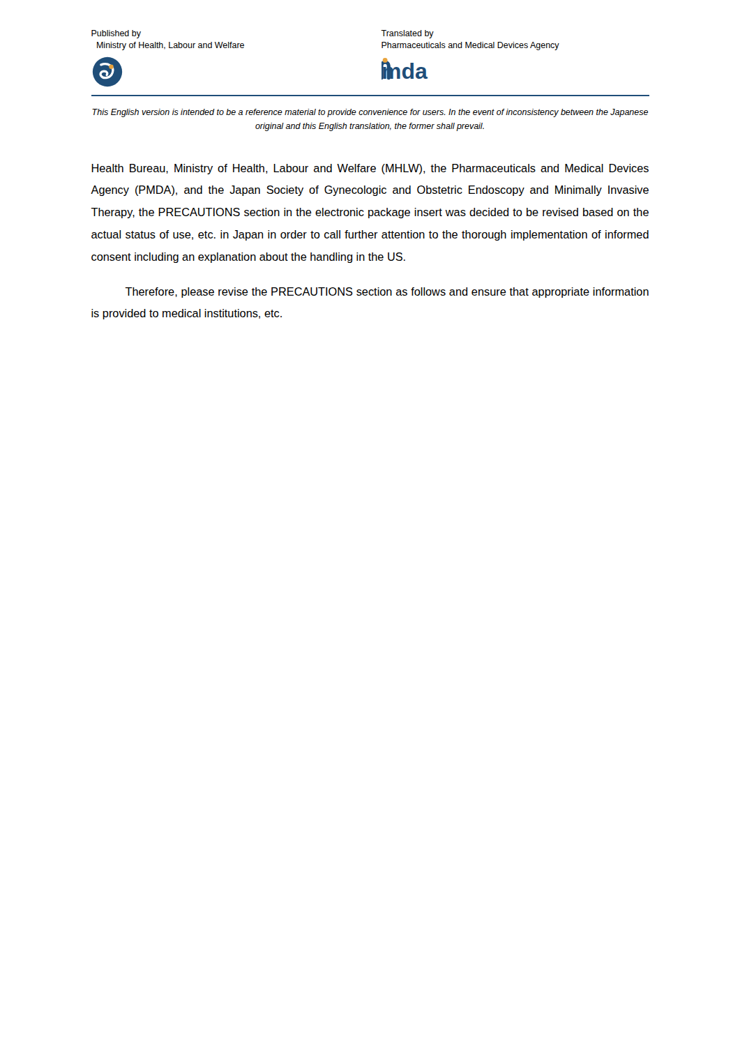Published by
Ministry of Health, Labour and Welfare
Translated by
Pharmaceuticals and Medical Devices Agency
mda
This English version is intended to be a reference material to provide convenience for users. In the event of inconsistency between the Japanese original and this English translation, the former shall prevail.
Health Bureau, Ministry of Health, Labour and Welfare (MHLW), the Pharmaceuticals and Medical Devices Agency (PMDA), and the Japan Society of Gynecologic and Obstetric Endoscopy and Minimally Invasive Therapy, the PRECAUTIONS section in the electronic package insert was decided to be revised based on the actual status of use, etc. in Japan in order to call further attention to the thorough implementation of informed consent including an explanation about the handling in the US.
Therefore, please revise the PRECAUTIONS section as follows and ensure that appropriate information is provided to medical institutions, etc.